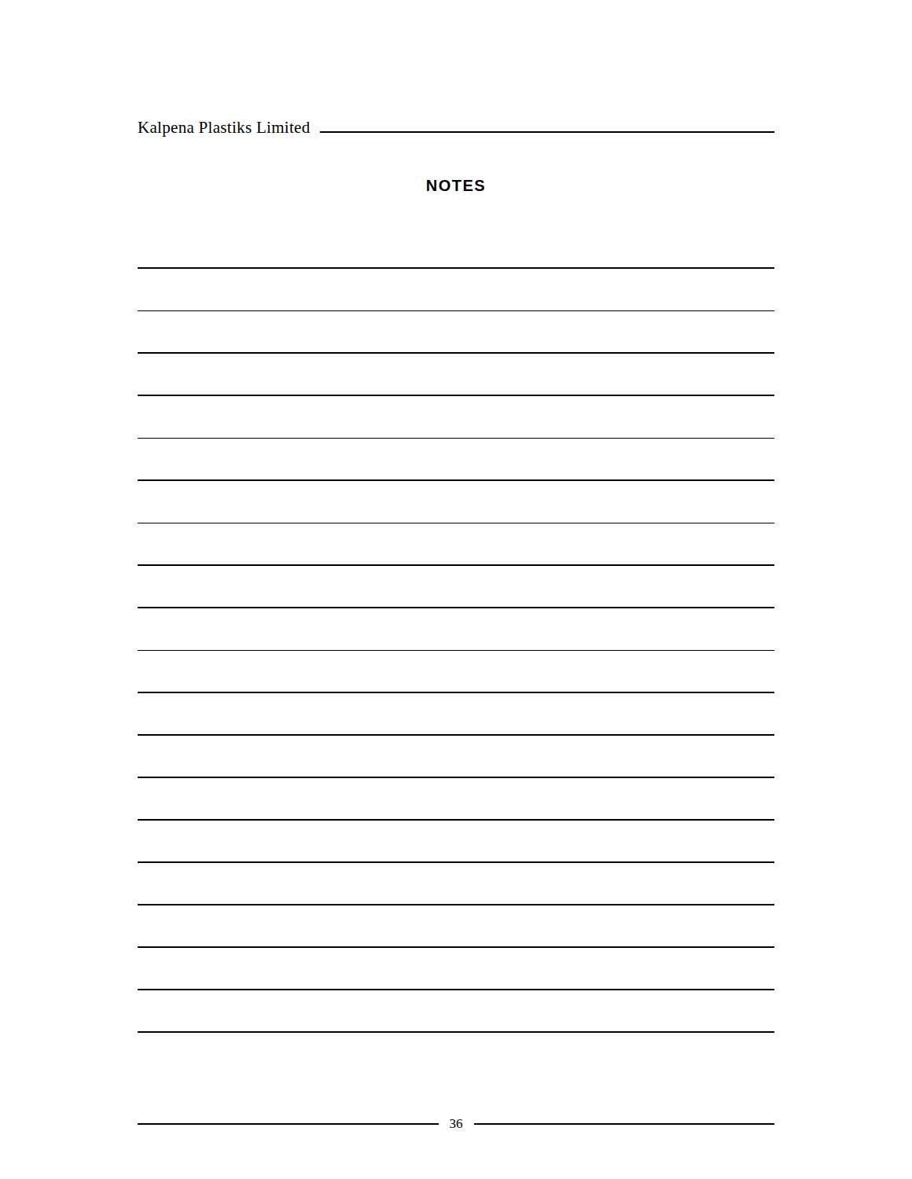Kalpena Plastiks Limited
NOTES
36